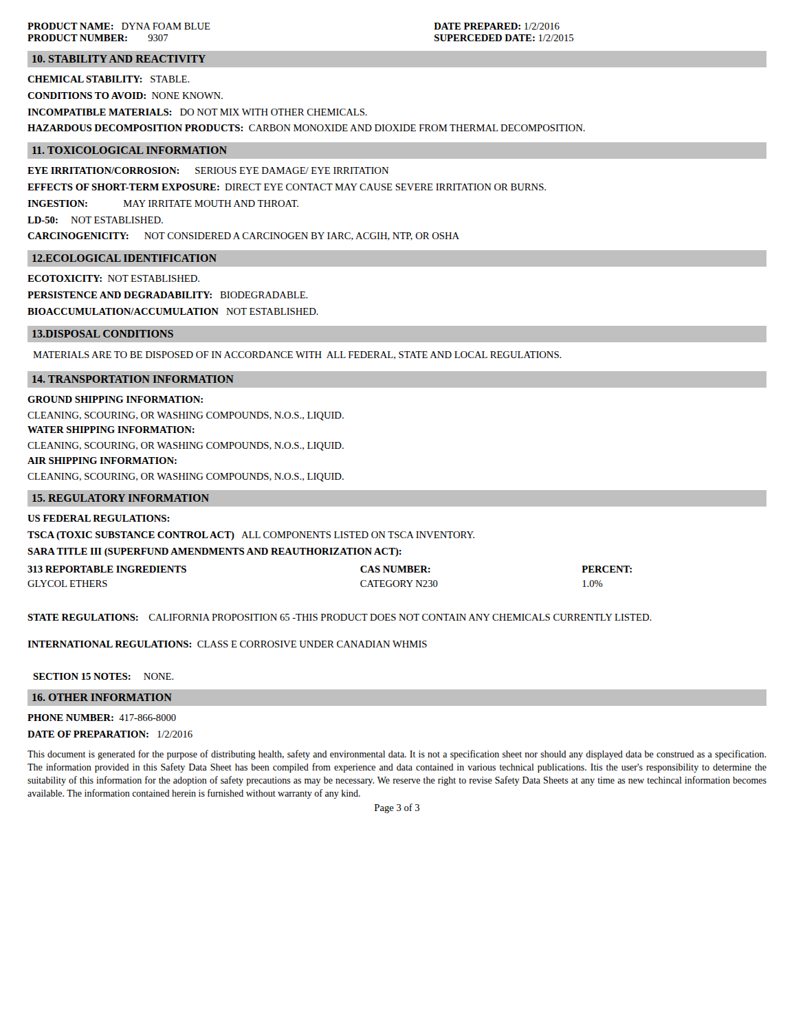| PRODUCT NAME: DYNA FOAM BLUE | DATE PREPARED: 1/2/2016 |
| PRODUCT NUMBER: 9307 | SUPERCEDED DATE: 1/2/2015 |
10. STABILITY AND REACTIVITY
CHEMICAL STABILITY: STABLE.
CONDITIONS TO AVOID: NONE KNOWN.
INCOMPATIBLE MATERIALS: DO NOT MIX WITH OTHER CHEMICALS.
HAZARDOUS DECOMPOSITION PRODUCTS: CARBON MONOXIDE AND DIOXIDE FROM THERMAL DECOMPOSITION.
11. TOXICOLOGICAL INFORMATION
EYE IRRITATION/CORROSION: SERIOUS EYE DAMAGE/ EYE IRRITATION
EFFECTS OF SHORT-TERM EXPOSURE: DIRECT EYE CONTACT MAY CAUSE SEVERE IRRITATION OR BURNS.
INGESTION: MAY IRRITATE MOUTH AND THROAT.
LD-50: NOT ESTABLISHED.
CARCINOGENICITY: NOT CONSIDERED A CARCINOGEN BY IARC, ACGIH, NTP, OR OSHA
12.ECOLOGICAL IDENTIFICATION
ECOTOXICITY: NOT ESTABLISHED.
PERSISTENCE AND DEGRADABILITY: BIODEGRADABLE.
BIOACCUMULATION/ACCUMULATION NOT ESTABLISHED.
13.DISPOSAL CONDITIONS
MATERIALS ARE TO BE DISPOSED OF IN ACCORDANCE WITH ALL FEDERAL, STATE AND LOCAL REGULATIONS.
14. TRANSPORTATION INFORMATION
GROUND SHIPPING INFORMATION:
CLEANING, SCOURING, OR WASHING COMPOUNDS, N.O.S., LIQUID.
WATER SHIPPING INFORMATION:
CLEANING, SCOURING, OR WASHING COMPOUNDS, N.O.S., LIQUID.
AIR SHIPPING INFORMATION:
CLEANING, SCOURING, OR WASHING COMPOUNDS, N.O.S., LIQUID.
15. REGULATORY INFORMATION
US FEDERAL REGULATIONS:
TSCA (TOXIC SUBSTANCE CONTROL ACT) ALL COMPONENTS LISTED ON TSCA INVENTORY.
SARA TITLE III (SUPERFUND AMENDMENTS AND REAUTHORIZATION ACT):
| 313 REPORTABLE INGREDIENTS | CAS NUMBER: | PERCENT: |
| GLYCOL ETHERS | CATEGORY N230 | 1.0% |
STATE REGULATIONS: CALIFORNIA PROPOSITION 65 -THIS PRODUCT DOES NOT CONTAIN ANY CHEMICALS CURRENTLY LISTED.
INTERNATIONAL REGULATIONS: CLASS E CORROSIVE UNDER CANADIAN WHMIS
SECTION 15 NOTES: NONE.
16. OTHER INFORMATION
PHONE NUMBER: 417-866-8000
DATE OF PREPARATION: 1/2/2016
This document is generated for the purpose of distributing health, safety and environmental data. It is not a specification sheet nor should any displayed data be construed as a specification. The information provided in this Safety Data Sheet has been compiled from experience and data contained in various technical publications. Itis the user's responsibility to determine the suitability of this information for the adoption of safety precautions as may be necessary. We reserve the right to revise Safety Data Sheets at any time as new techincal information becomes available. The information contained herein is furnished without warranty of any kind.
Page 3 of 3